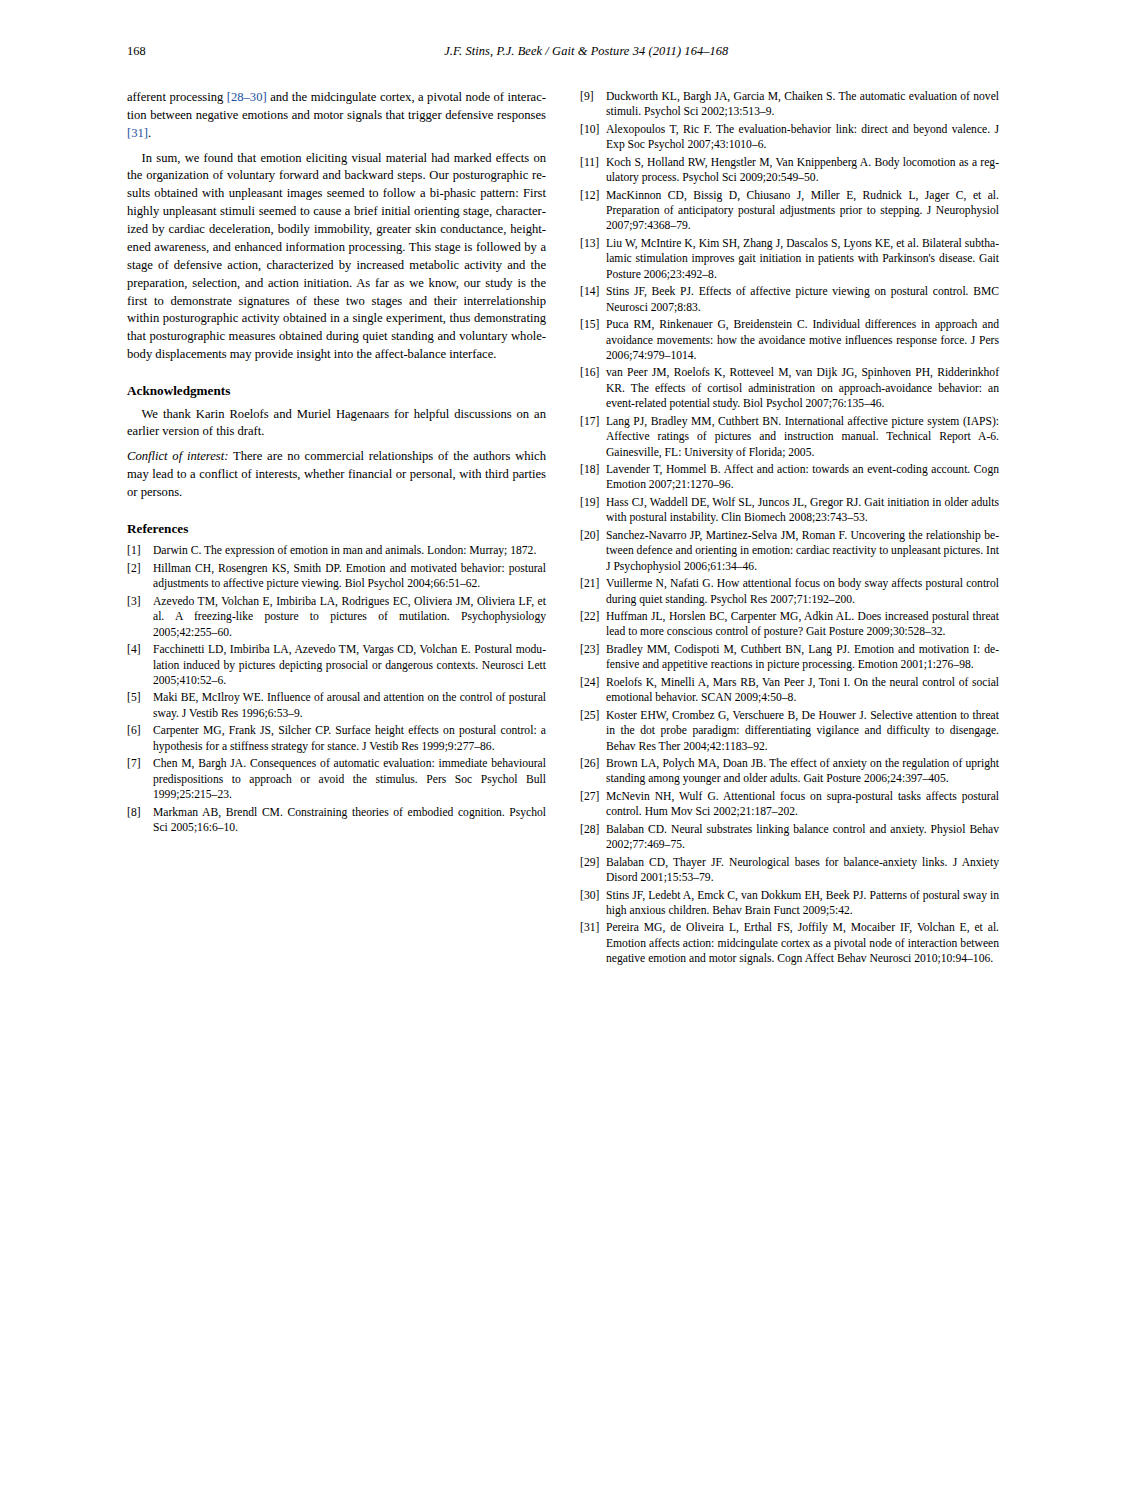168
J.F. Stins, P.J. Beek / Gait & Posture 34 (2011) 164–168
afferent processing [28–30] and the midcingulate cortex, a pivotal node of interaction between negative emotions and motor signals that trigger defensive responses [31].
In sum, we found that emotion eliciting visual material had marked effects on the organization of voluntary forward and backward steps. Our posturographic results obtained with unpleasant images seemed to follow a bi-phasic pattern: First highly unpleasant stimuli seemed to cause a brief initial orienting stage, characterized by cardiac deceleration, bodily immobility, greater skin conductance, heightened awareness, and enhanced information processing. This stage is followed by a stage of defensive action, characterized by increased metabolic activity and the preparation, selection, and action initiation. As far as we know, our study is the first to demonstrate signatures of these two stages and their interrelationship within posturographic activity obtained in a single experiment, thus demonstrating that posturographic measures obtained during quiet standing and voluntary whole-body displacements may provide insight into the affect-balance interface.
Acknowledgments
We thank Karin Roelofs and Muriel Hagenaars for helpful discussions on an earlier version of this draft.
Conflict of interest: There are no commercial relationships of the authors which may lead to a conflict of interests, whether financial or personal, with third parties or persons.
References
1 Darwin C. The expression of emotion in man and animals. London: Murray; 1872.
2 Hillman CH, Rosengren KS, Smith DP. Emotion and motivated behavior: postural adjustments to affective picture viewing. Biol Psychol 2004;66:51–62.
3 Azevedo TM, Volchan E, Imbiriba LA, Rodrigues EC, Oliviera JM, Oliviera LF, et al. A freezing-like posture to pictures of mutilation. Psychophysiology 2005;42:255–60.
4 Facchinetti LD, Imbiriba LA, Azevedo TM, Vargas CD, Volchan E. Postural modulation induced by pictures depicting prosocial or dangerous contexts. Neurosci Lett 2005;410:52–6.
5 Maki BE, McIlroy WE. Influence of arousal and attention on the control of postural sway. J Vestib Res 1996;6:53–9.
6 Carpenter MG, Frank JS, Silcher CP. Surface height effects on postural control: a hypothesis for a stiffness strategy for stance. J Vestib Res 1999;9:277–86.
7 Chen M, Bargh JA. Consequences of automatic evaluation: immediate behavioural predispositions to approach or avoid the stimulus. Pers Soc Psychol Bull 1999;25:215–23.
8 Markman AB, Brendl CM. Constraining theories of embodied cognition. Psychol Sci 2005;16:6–10.
9 Duckworth KL, Bargh JA, Garcia M, Chaiken S. The automatic evaluation of novel stimuli. Psychol Sci 2002;13:513–9.
10 Alexopoulos T, Ric F. The evaluation-behavior link: direct and beyond valence. J Exp Soc Psychol 2007;43:1010–6.
11 Koch S, Holland RW, Hengstler M, Van Knippenberg A. Body locomotion as a regulatory process. Psychol Sci 2009;20:549–50.
12 MacKinnon CD, Bissig D, Chiusano J, Miller E, Rudnick L, Jager C, et al. Preparation of anticipatory postural adjustments prior to stepping. J Neurophysiol 2007;97:4368–79.
13 Liu W, McIntire K, Kim SH, Zhang J, Dascalos S, Lyons KE, et al. Bilateral subthalamic stimulation improves gait initiation in patients with Parkinson's disease. Gait Posture 2006;23:492–8.
14 Stins JF, Beek PJ. Effects of affective picture viewing on postural control. BMC Neurosci 2007;8:83.
15 Puca RM, Rinkenauer G, Breidenstein C. Individual differences in approach and avoidance movements: how the avoidance motive influences response force. J Pers 2006;74:979–1014.
16van Peer JM, Roelofs K, Rotteveel M, van Dijk JG, Spinhoven PH, Ridderinkhof KR. The effects of cortisol administration on approach-avoidance behavior: an event-related potential study. Biol Psychol 2007;76:135–46.
17 Lang PJ, Bradley MM, Cuthbert BN. International affective picture system (IAPS): Affective ratings of pictures and instruction manual. Technical Report A-6. Gainesville, FL: University of Florida; 2005.
18 Lavender T, Hommel B. Affect and action: towards an event-coding account. Cogn Emotion 2007;21:1270–96.
19 Hass CJ, Waddell DE, Wolf SL, Juncos JL, Gregor RJ. Gait initiation in older adults with postural instability. Clin Biomech 2008;23:743–53.
20 Sanchez-Navarro JP, Martinez-Selva JM, Roman F. Uncovering the relationship between defence and orienting in emotion: cardiac reactivity to unpleasant pictures. Int J Psychophysiol 2006;61:34–46.
21 Vuillerme N, Nafati G. How attentional focus on body sway affects postural control during quiet standing. Psychol Res 2007;71:192–200.
22 Huffman JL, Horslen BC, Carpenter MG, Adkin AL. Does increased postural threat lead to more conscious control of posture? Gait Posture 2009;30:528–32.
23 Bradley MM, Codispoti M, Cuthbert BN, Lang PJ. Emotion and motivation I: defensive and appetitive reactions in picture processing. Emotion 2001;1:276–98.
24 Roelofs K, Minelli A, Mars RB, Van Peer J, Toni I. On the neural control of social emotional behavior. SCAN 2009;4:50–8.
25 Koster EHW, Crombez G, Verschuere B, De Houwer J. Selective attention to threat in the dot probe paradigm: differentiating vigilance and difficulty to disengage. Behav Res Ther 2004;42:1183–92.
26 Brown LA, Polych MA, Doan JB. The effect of anxiety on the regulation of upright standing among younger and older adults. Gait Posture 2006;24:397–405.
27 McNevin NH, Wulf G. Attentional focus on supra-postural tasks affects postural control. Hum Mov Sci 2002;21:187–202.
28 Balaban CD. Neural substrates linking balance control and anxiety. Physiol Behav 2002;77:469–75.
29 Balaban CD, Thayer JF. Neurological bases for balance-anxiety links. J Anxiety Disord 2001;15:53–79.
30 Stins JF, Ledebt A, Emck C, van Dokkum EH, Beek PJ. Patterns of postural sway in high anxious children. Behav Brain Funct 2009;5:42.
31 Pereira MG, de Oliveira L, Erthal FS, Joffily M, Mocaiber IF, Volchan E, et al. Emotion affects action: midcingulate cortex as a pivotal node of interaction between negative emotion and motor signals. Cogn Affect Behav Neurosci 2010;10:94–106.